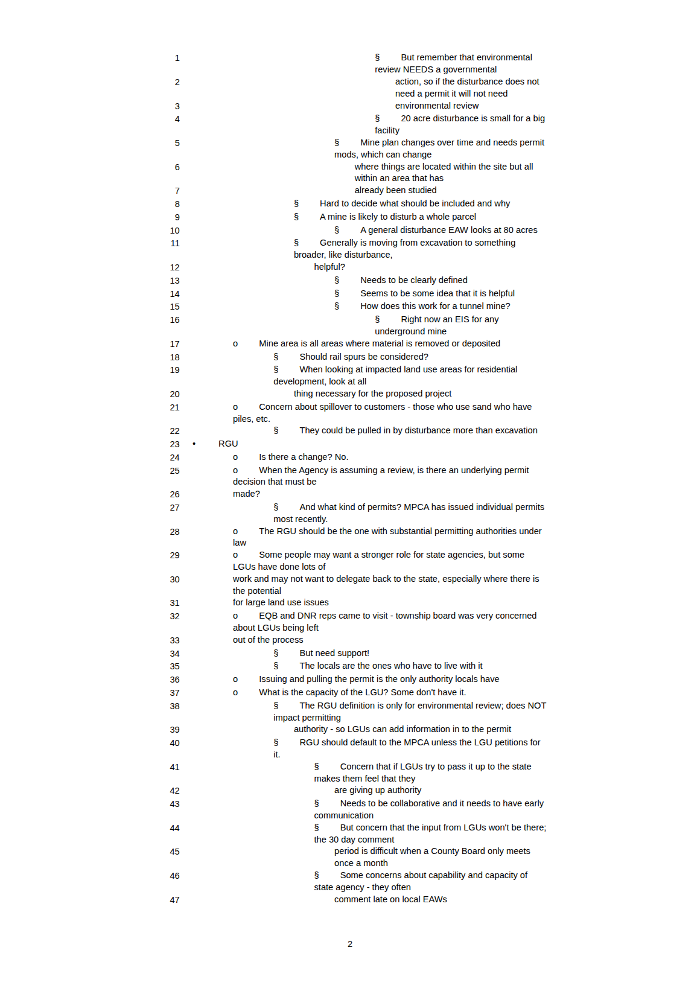| 1 | § But remember that environmental review NEEDS a governmental |
| 2 | action, so if the disturbance does not need a permit it will not need |
| 3 | environmental review |
| 4 | § 20 acre disturbance is small for a big facility |
| 5 | § Mine plan changes over time and needs permit mods, which can change |
| 6 | where things are located within the site but all within an area that has |
| 7 | already been studied |
| 8 | § Hard to decide what should be included and why |
| 9 | § A mine is likely to disturb a whole parcel |
| 10 | § A general disturbance EAW looks at 80 acres |
| 11 | § Generally is moving from excavation to something broader, like disturbance, |
| 12 | helpful? |
| 13 | § Needs to be clearly defined |
| 14 | § Seems to be some idea that it is helpful |
| 15 | § How does this work for a tunnel mine? |
| 16 | § Right now an EIS for any underground mine |
| 17 | o Mine area is all areas where material is removed or deposited |
| 18 | § Should rail spurs be considered? |
| 19 | § When looking at impacted land use areas for residential development, look at all |
| 20 | thing necessary for the proposed project |
| 21 | o Concern about spillover to customers - those who use sand who have piles, etc. |
| 22 | § They could be pulled in by disturbance more than excavation |
| 23 | • RGU |
| 24 | o Is there a change? No. |
| 25 | o When the Agency is assuming a review, is there an underlying permit decision that must be |
| 26 | made? |
| 27 | § And what kind of permits? MPCA has issued individual permits most recently. |
| 28 | o The RGU should be the one with substantial permitting authorities under law |
| 29 | o Some people may want a stronger role for state agencies, but some LGUs have done lots of |
| 30 | work and may not want to delegate back to the state, especially where there is the potential |
| 31 | for large land use issues |
| 32 | o EQB and DNR reps came to visit - township board was very concerned about LGUs being left |
| 33 | out of the process |
| 34 | § But need support! |
| 35 | § The locals are the ones who have to live with it |
| 36 | o Issuing and pulling the permit is the only authority locals have |
| 37 | o What is the capacity of the LGU? Some don't have it. |
| 38 | § The RGU definition is only for environmental review; does NOT impact permitting |
| 39 | authority - so LGUs can add information in to the permit |
| 40 | § RGU should default to the MPCA unless the LGU petitions for it. |
| 41 | § Concern that if LGUs try to pass it up to the state makes them feel that they |
| 42 | are giving up authority |
| 43 | § Needs to be collaborative and it needs to have early communication |
| 44 | § But concern that the input from LGUs won't be there; the 30 day comment |
| 45 | period is difficult when a County Board only meets once a month |
| 46 | § Some concerns about capability and capacity of state agency - they often |
| 47 | comment late on local EAWs |
2